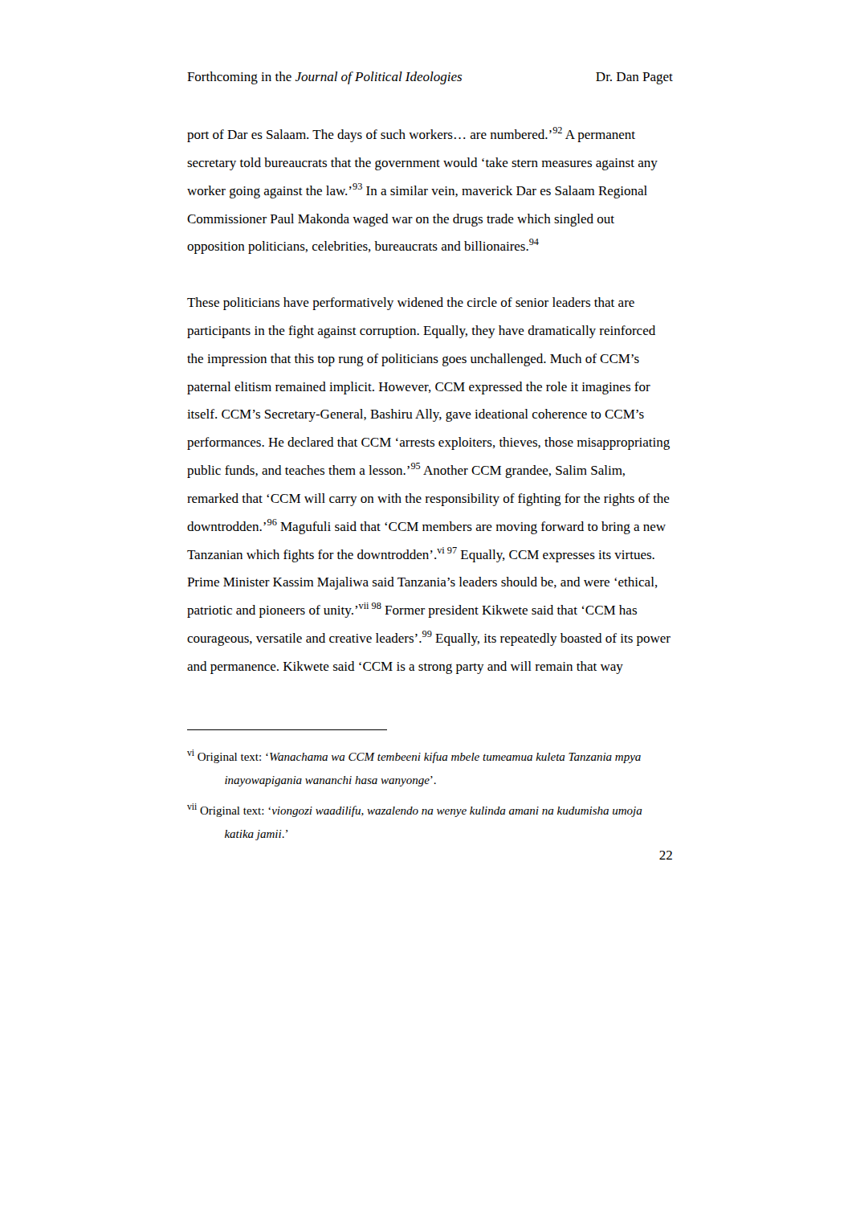Forthcoming in the Journal of Political Ideologies
Dr. Dan Paget
port of Dar es Salaam. The days of such workers… are numbered.’92 A permanent secretary told bureaucrats that the government would ‘take stern measures against any worker going against the law.’93 In a similar vein, maverick Dar es Salaam Regional Commissioner Paul Makonda waged war on the drugs trade which singled out opposition politicians, celebrities, bureaucrats and billionaires.94
These politicians have performatively widened the circle of senior leaders that are participants in the fight against corruption. Equally, they have dramatically reinforced the impression that this top rung of politicians goes unchallenged. Much of CCM’s paternal elitism remained implicit. However, CCM expressed the role it imagines for itself. CCM’s Secretary-General, Bashiru Ally, gave ideational coherence to CCM’s performances. He declared that CCM ‘arrests exploiters, thieves, those misappropriating public funds, and teaches them a lesson.’95 Another CCM grandee, Salim Salim, remarked that ‘CCM will carry on with the responsibility of fighting for the rights of the downtrodden.’96 Magufuli said that ‘CCM members are moving forward to bring a new Tanzanian which fights for the downtrodden’.vi 97 Equally, CCM expresses its virtues. Prime Minister Kassim Majaliwa said Tanzania’s leaders should be, and were ‘ethical, patriotic and pioneers of unity.’vii 98 Former president Kikwete said that ‘CCM has courageous, versatile and creative leaders’.99 Equally, its repeatedly boasted of its power and permanence. Kikwete said ‘CCM is a strong party and will remain that way
vi Original text: ‘Wanachama wa CCM tembeeni kifua mbele tumeamua kuleta Tanzania mpya inayowapigania wananchi hasa wanyonge’.
vii Original text: ‘viongozi waadilifu, wazalendo na wenye kulinda amani na kudumisha umoja katika jamii.’
22